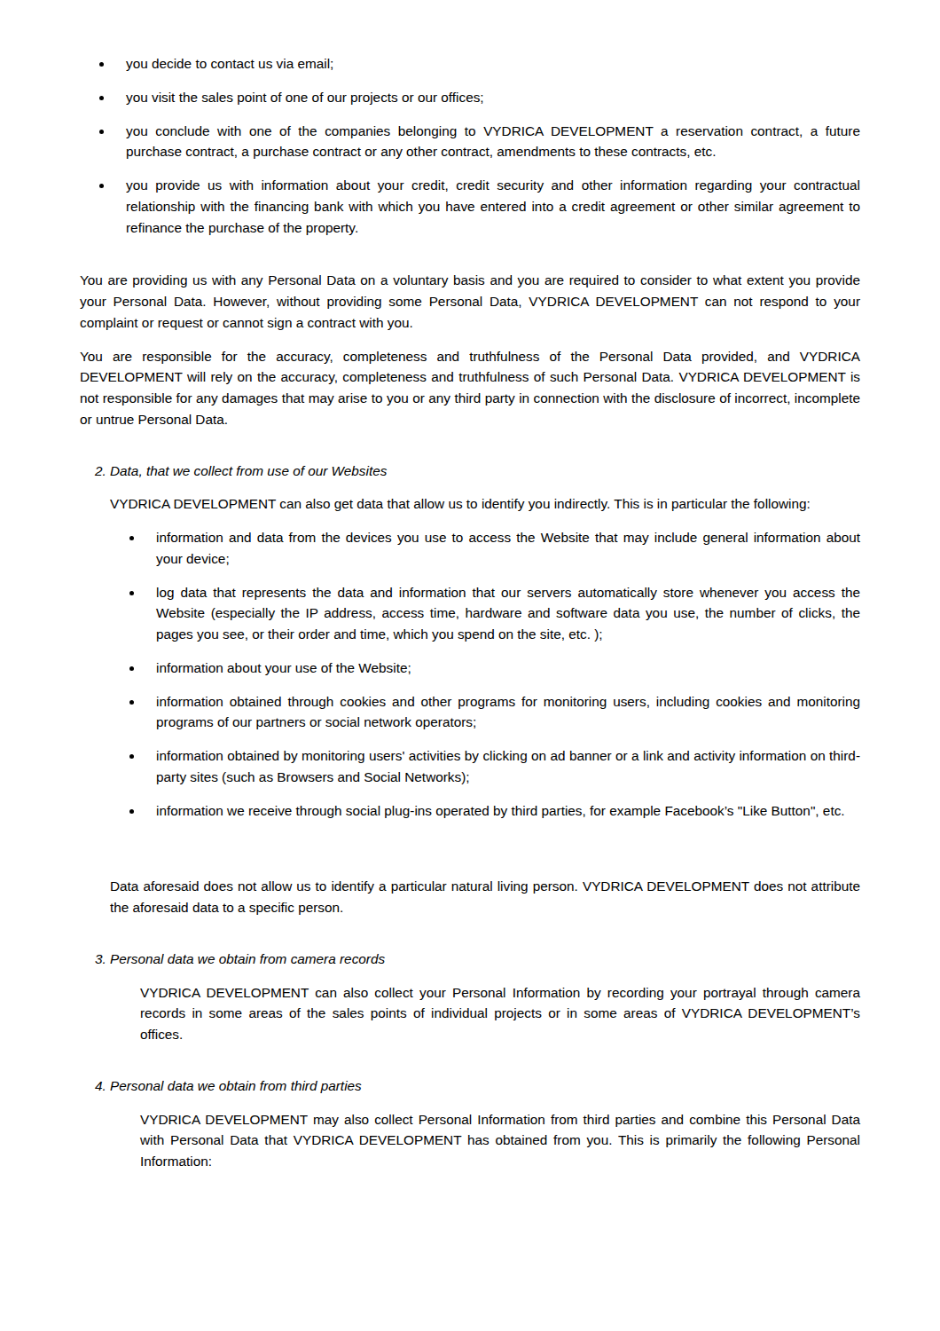you decide to contact us via email;
you visit the sales point of one of our projects or our offices;
you conclude with one of the companies belonging to VYDRICA DEVELOPMENT a reservation contract, a future purchase contract, a purchase contract or any other contract, amendments to these contracts, etc.
you provide us with information about your credit, credit security and other information regarding your contractual relationship with the financing bank with which you have entered into a credit agreement or other similar agreement to refinance the purchase of the property.
You are providing us with any Personal Data on a voluntary basis and you are required to consider to what extent you provide your Personal Data. However, without providing some Personal Data, VYDRICA DEVELOPMENT can not respond to your complaint or request or cannot sign a contract with you.
You are responsible for the accuracy, completeness and truthfulness of the Personal Data provided, and VYDRICA DEVELOPMENT will rely on the accuracy, completeness and truthfulness of such Personal Data. VYDRICA DEVELOPMENT is not responsible for any damages that may arise to you or any third party in connection with the disclosure of incorrect, incomplete or untrue Personal Data.
Data, that we collect from use of our Websites
VYDRICA DEVELOPMENT can also get data that allow us to identify you indirectly. This is in particular the following:
information and data from the devices you use to access the Website that may include general information about your device;
log data that represents the data and information that our servers automatically store whenever you access the Website (especially the IP address, access time, hardware and software data you use, the number of clicks, the pages you see, or their order and time, which you spend on the site, etc. );
information about your use of the Website;
information obtained through cookies and other programs for monitoring users, including cookies and monitoring programs of our partners or social network operators;
information obtained by monitoring users' activities by clicking on ad banner or a link and activity information on third-party sites (such as Browsers and Social Networks);
information we receive through social plug-ins operated by third parties, for example Facebook’s "Like Button", etc.
Data aforesaid does not allow us to identify a particular natural living person. VYDRICA DEVELOPMENT does not attribute the aforesaid data to a specific person.
Personal data we obtain from camera records
VYDRICA DEVELOPMENT can also collect your Personal Information by recording your portrayal through camera records in some areas of the sales points of individual projects or in some areas of VYDRICA DEVELOPMENT’s offices.
Personal data we obtain from third parties
VYDRICA DEVELOPMENT may also collect Personal Information from third parties and combine this Personal Data with Personal Data that VYDRICA DEVELOPMENT has obtained from you. This is primarily the following Personal Information: